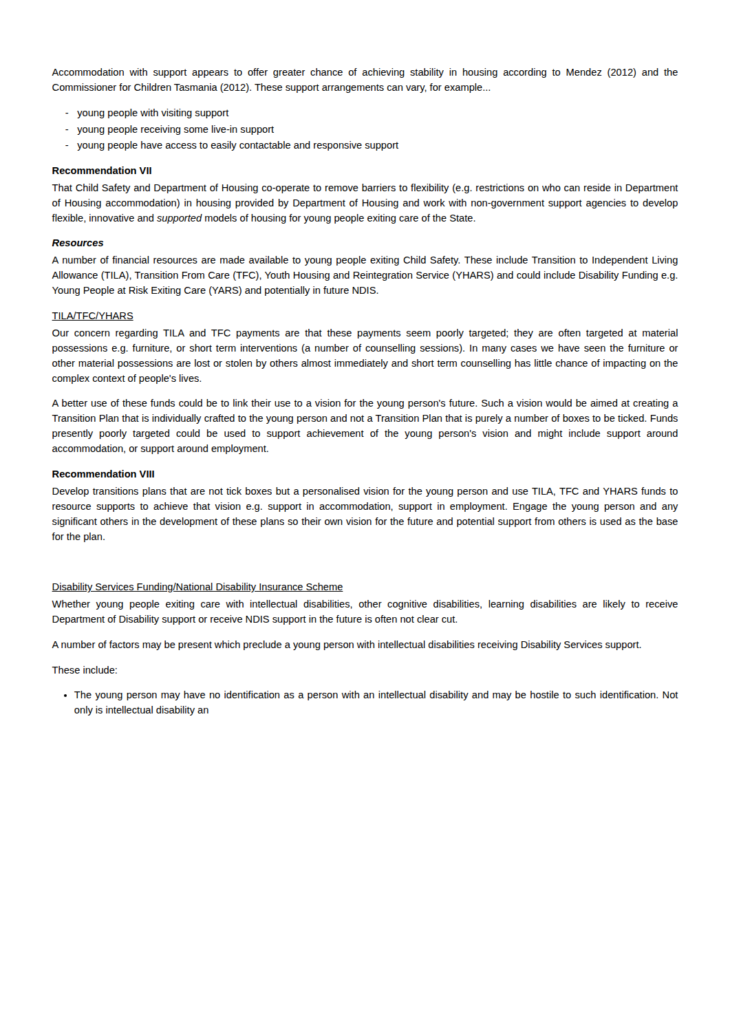Accommodation with support appears to offer greater chance of achieving stability in housing according to Mendez (2012) and the Commissioner for Children Tasmania (2012). These support arrangements can vary, for example...
young people with visiting support
young people receiving some live-in support
young people have access to easily contactable and responsive support
Recommendation VII
That Child Safety and Department of Housing co-operate to remove barriers to flexibility (e.g. restrictions on who can reside in Department of Housing accommodation) in housing provided by Department of Housing and work with non-government support agencies to develop flexible, innovative and supported models of housing for young people exiting care of the State.
Resources
A number of financial resources are made available to young people exiting Child Safety. These include Transition to Independent Living Allowance (TILA), Transition From Care (TFC), Youth Housing and Reintegration Service (YHARS) and could include Disability Funding e.g. Young People at Risk Exiting Care (YARS) and potentially in future NDIS.
TILA/TFC/YHARS
Our concern regarding TILA and TFC payments are that these payments seem poorly targeted; they are often targeted at material possessions e.g. furniture, or short term interventions (a number of counselling sessions). In many cases we have seen the furniture or other material possessions are lost or stolen by others almost immediately and short term counselling has little chance of impacting on the complex context of people's lives.
A better use of these funds could be to link their use to a vision for the young person's future. Such a vision would be aimed at creating a Transition Plan that is individually crafted to the young person and not a Transition Plan that is purely a number of boxes to be ticked. Funds presently poorly targeted could be used to support achievement of the young person's vision and might include support around accommodation, or support around employment.
Recommendation VIII
Develop transitions plans that are not tick boxes but a personalised vision for the young person and use TILA, TFC and YHARS funds to resource supports to achieve that vision e.g. support in accommodation, support in employment. Engage the young person and any significant others in the development of these plans so their own vision for the future and potential support from others is used as the base for the plan.
Disability Services Funding/National Disability Insurance Scheme
Whether young people exiting care with intellectual disabilities, other cognitive disabilities, learning disabilities are likely to receive Department of Disability support or receive NDIS support in the future is often not clear cut.
A number of factors may be present which preclude a young person with intellectual disabilities receiving Disability Services support.
These include:
The young person may have no identification as a person with an intellectual disability and may be hostile to such identification. Not only is intellectual disability an